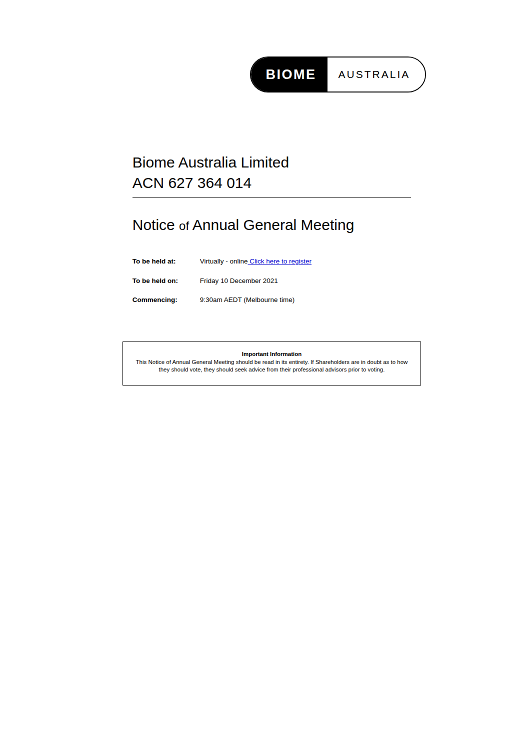BIOME
AUSTRALIA
Biome Australia Limited
ACN 627 364 014
Notice of Annual General Meeting
To be held at:
Virtually - online Click here to register
To be held on:
Friday 10 December 2021
Commencing:
9:30am AEDT (Melbourne time)
Important Information
This Notice of Annual General Meeting should be read in its entirety. If Shareholders are in doubt as to how they should vote, they should seek advice from their professional advisors prior to voting.